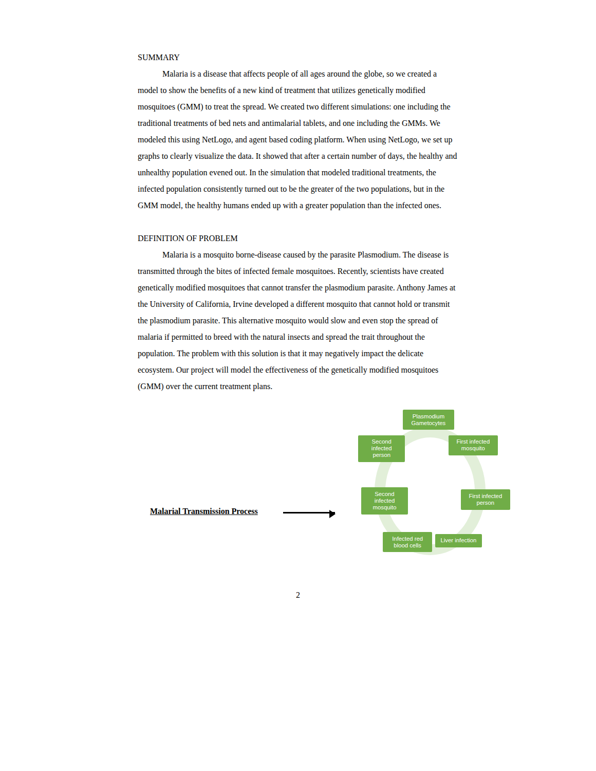SUMMARY
Malaria is a disease that affects people of all ages around the globe, so we created a model to show the benefits of a new kind of treatment that utilizes genetically modified mosquitoes (GMM) to treat the spread. We created two different simulations: one including the traditional treatments of bed nets and antimalarial tablets, and one including the GMMs. We modeled this using NetLogo, and agent based coding platform. When using NetLogo, we set up graphs to clearly visualize the data. It showed that after a certain number of days, the healthy and unhealthy population evened out. In the simulation that modeled traditional treatments, the infected population consistently turned out to be the greater of the two populations, but in the GMM model, the healthy humans ended up with a greater population than the infected ones.
DEFINITION OF PROBLEM
Malaria is a mosquito borne-disease caused by the parasite Plasmodium. The disease is transmitted through the bites of infected female mosquitoes. Recently, scientists have created genetically modified mosquitoes that cannot transfer the plasmodium parasite. Anthony James at the University of California, Irvine developed a different mosquito that cannot hold or transmit the plasmodium parasite. This alternative mosquito would slow and even stop the spread of malaria if permitted to breed with the natural insects and spread the trait throughout the population. The problem with this solution is that it may negatively impact the delicate ecosystem. Our project will model the effectiveness of the genetically modified mosquitoes (GMM) over the current treatment plans.
Malarial Transmission Process
Plasmodium
Gametocytes
First infected
mosquito
First infected
person
Liver infection
Infected red
blood cells
Second
infected
mosquito
Second
infected
person
2